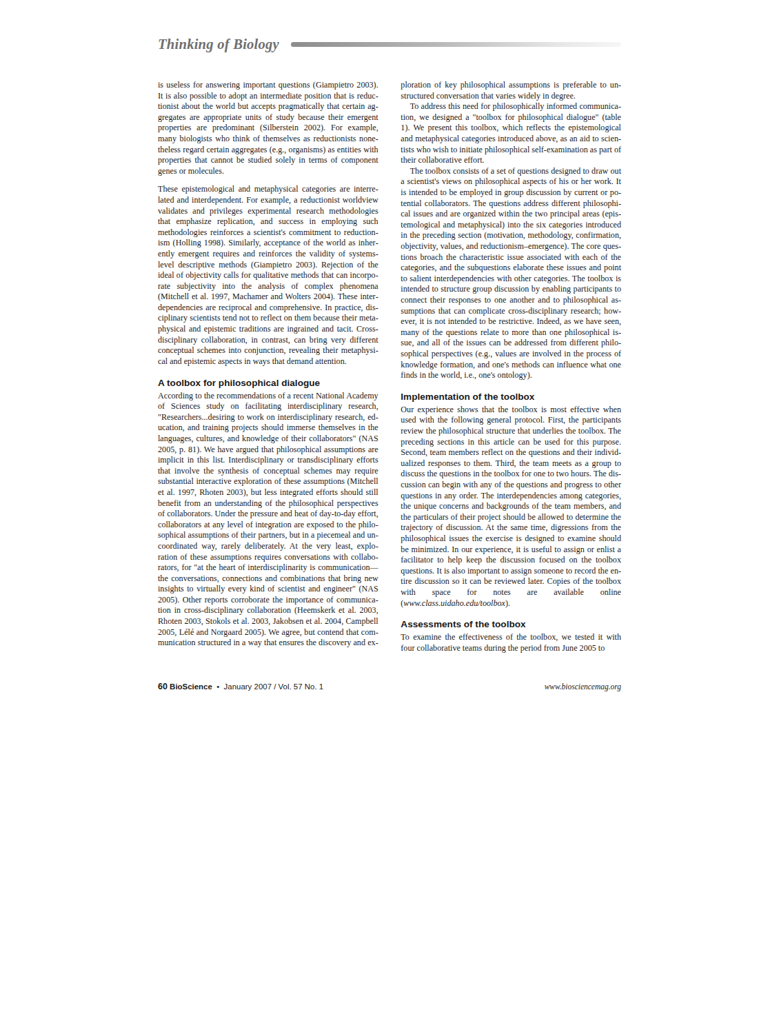Thinking of Biology
is useless for answering important questions (Giampietro 2003). It is also possible to adopt an intermediate position that is reductionist about the world but accepts pragmatically that certain aggregates are appropriate units of study because their emergent properties are predominant (Silberstein 2002). For example, many biologists who think of themselves as reductionists nonetheless regard certain aggregates (e.g., organisms) as entities with properties that cannot be studied solely in terms of component genes or molecules.
These epistemological and metaphysical categories are interrelated and interdependent. For example, a reductionist worldview validates and privileges experimental research methodologies that emphasize replication, and success in employing such methodologies reinforces a scientist's commitment to reductionism (Holling 1998). Similarly, acceptance of the world as inherently emergent requires and reinforces the validity of systems-level descriptive methods (Giampietro 2003). Rejection of the ideal of objectivity calls for qualitative methods that can incorporate subjectivity into the analysis of complex phenomena (Mitchell et al. 1997, Machamer and Wolters 2004). These interdependencies are reciprocal and comprehensive. In practice, disciplinary scientists tend not to reflect on them because their metaphysical and epistemic traditions are ingrained and tacit. Cross-disciplinary collaboration, in contrast, can bring very different conceptual schemes into conjunction, revealing their metaphysical and epistemic aspects in ways that demand attention.
A toolbox for philosophical dialogue
According to the recommendations of a recent National Academy of Sciences study on facilitating interdisciplinary research, "Researchers...desiring to work on interdisciplinary research, education, and training projects should immerse themselves in the languages, cultures, and knowledge of their collaborators" (NAS 2005, p. 81). We have argued that philosophical assumptions are implicit in this list. Interdisciplinary or transdisciplinary efforts that involve the synthesis of conceptual schemes may require substantial interactive exploration of these assumptions (Mitchell et al. 1997, Rhoten 2003), but less integrated efforts should still benefit from an understanding of the philosophical perspectives of collaborators. Under the pressure and heat of day-to-day effort, collaborators at any level of integration are exposed to the philosophical assumptions of their partners, but in a piecemeal and uncoordinated way, rarely deliberately. At the very least, exploration of these assumptions requires conversations with collaborators, for "at the heart of interdisciplinarity is communication—the conversations, connections and combinations that bring new insights to virtually every kind of scientist and engineer" (NAS 2005). Other reports corroborate the importance of communication in cross-disciplinary collaboration (Heemskerk et al. 2003, Rhoten 2003, Stokols et al. 2003, Jakobsen et al. 2004, Campbell 2005, Lélé and Norgaard 2005). We agree, but contend that communication structured in a way that ensures the discovery and exploration of key philosophical assumptions is preferable to unstructured conversation that varies widely in degree.
To address this need for philosophically informed communication, we designed a "toolbox for philosophical dialogue" (table 1). We present this toolbox, which reflects the epistemological and metaphysical categories introduced above, as an aid to scientists who wish to initiate philosophical self-examination as part of their collaborative effort.
The toolbox consists of a set of questions designed to draw out a scientist's views on philosophical aspects of his or her work. It is intended to be employed in group discussion by current or potential collaborators. The questions address different philosophical issues and are organized within the two principal areas (epistemological and metaphysical) into the six categories introduced in the preceding section (motivation, methodology, confirmation, objectivity, values, and reductionism–emergence). The core questions broach the characteristic issue associated with each of the categories, and the subquestions elaborate these issues and point to salient interdependencies with other categories. The toolbox is intended to structure group discussion by enabling participants to connect their responses to one another and to philosophical assumptions that can complicate cross-disciplinary research; however, it is not intended to be restrictive. Indeed, as we have seen, many of the questions relate to more than one philosophical issue, and all of the issues can be addressed from different philosophical perspectives (e.g., values are involved in the process of knowledge formation, and one's methods can influence what one finds in the world, i.e., one's ontology).
Implementation of the toolbox
Our experience shows that the toolbox is most effective when used with the following general protocol. First, the participants review the philosophical structure that underlies the toolbox. The preceding sections in this article can be used for this purpose. Second, team members reflect on the questions and their individualized responses to them. Third, the team meets as a group to discuss the questions in the toolbox for one to two hours. The discussion can begin with any of the questions and progress to other questions in any order. The interdependencies among categories, the unique concerns and backgrounds of the team members, and the particulars of their project should be allowed to determine the trajectory of discussion. At the same time, digressions from the philosophical issues the exercise is designed to examine should be minimized. In our experience, it is useful to assign or enlist a facilitator to help keep the discussion focused on the toolbox questions. It is also important to assign someone to record the entire discussion so it can be reviewed later. Copies of the toolbox with space for notes are available online (www.class.uidaho.edu/toolbox).
Assessments of the toolbox
To examine the effectiveness of the toolbox, we tested it with four collaborative teams during the period from June 2005 to
60 BioScience • January 2007 / Vol. 57 No. 1
www.biosciencemag.org